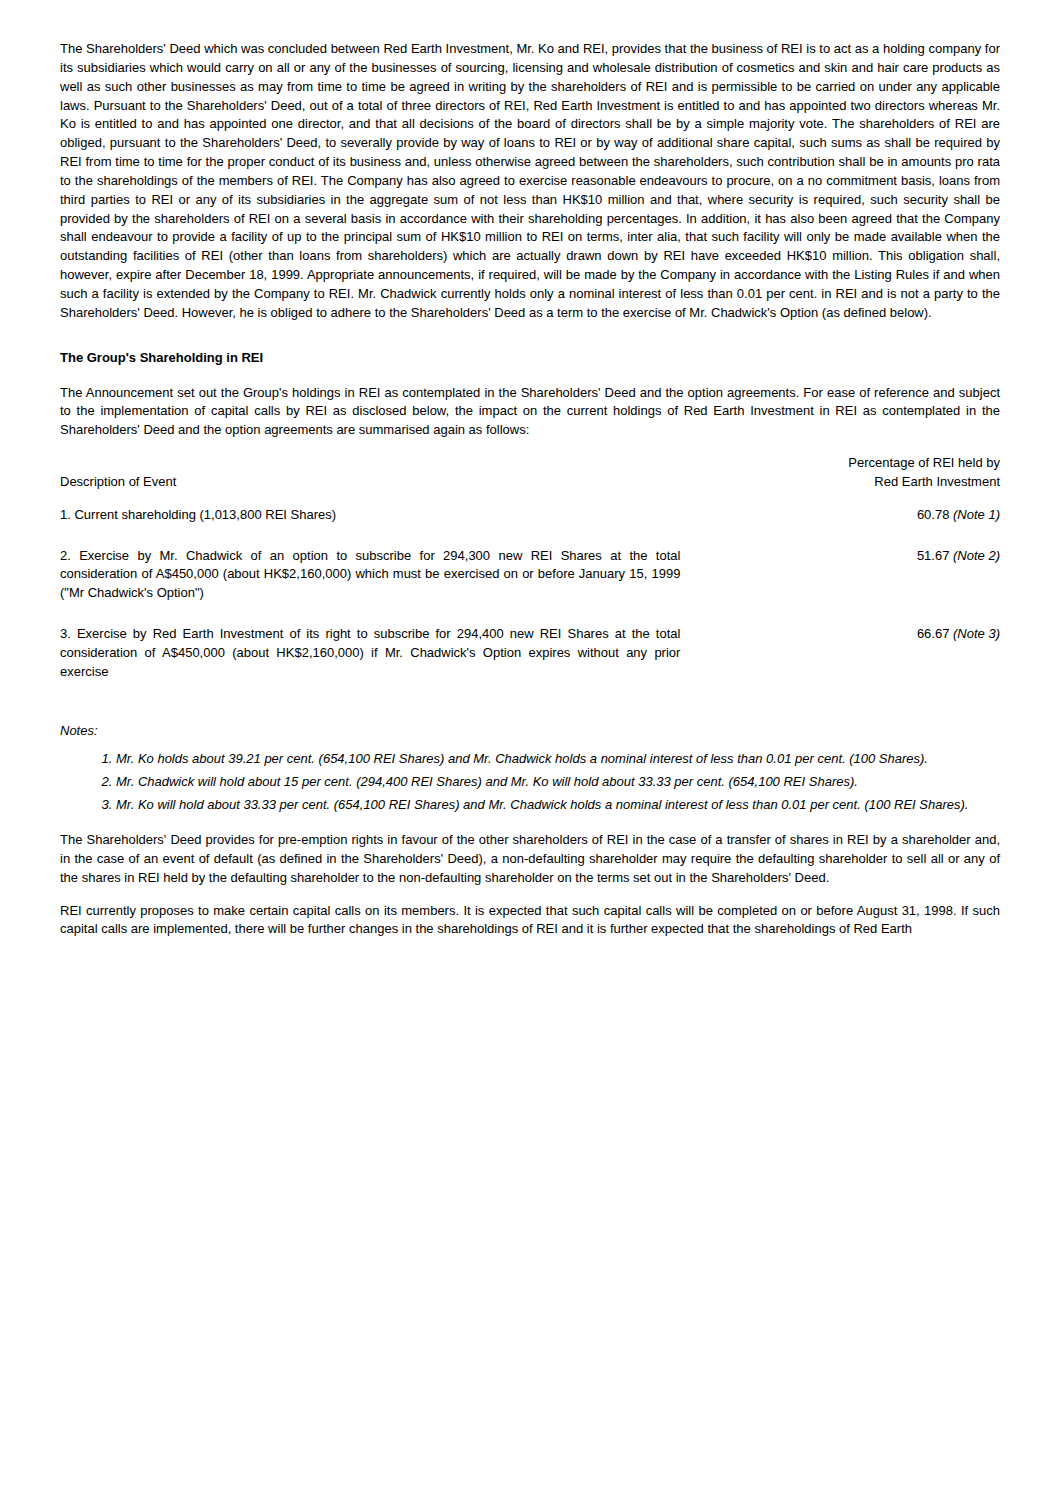The Shareholders' Deed which was concluded between Red Earth Investment, Mr. Ko and REI, provides that the business of REI is to act as a holding company for its subsidiaries which would carry on all or any of the businesses of sourcing, licensing and wholesale distribution of cosmetics and skin and hair care products as well as such other businesses as may from time to time be agreed in writing by the shareholders of REI and is permissible to be carried on under any applicable laws. Pursuant to the Shareholders' Deed, out of a total of three directors of REI, Red Earth Investment is entitled to and has appointed two directors whereas Mr. Ko is entitled to and has appointed one director, and that all decisions of the board of directors shall be by a simple majority vote. The shareholders of REI are obliged, pursuant to the Shareholders' Deed, to severally provide by way of loans to REI or by way of additional share capital, such sums as shall be required by REI from time to time for the proper conduct of its business and, unless otherwise agreed between the shareholders, such contribution shall be in amounts pro rata to the shareholdings of the members of REI. The Company has also agreed to exercise reasonable endeavours to procure, on a no commitment basis, loans from third parties to REI or any of its subsidiaries in the aggregate sum of not less than HK$10 million and that, where security is required, such security shall be provided by the shareholders of REI on a several basis in accordance with their shareholding percentages. In addition, it has also been agreed that the Company shall endeavour to provide a facility of up to the principal sum of HK$10 million to REI on terms, inter alia, that such facility will only be made available when the outstanding facilities of REI (other than loans from shareholders) which are actually drawn down by REI have exceeded HK$10 million. This obligation shall, however, expire after December 18, 1999. Appropriate announcements, if required, will be made by the Company in accordance with the Listing Rules if and when such a facility is extended by the Company to REI. Mr. Chadwick currently holds only a nominal interest of less than 0.01 per cent. in REI and is not a party to the Shareholders' Deed. However, he is obliged to adhere to the Shareholders' Deed as a term to the exercise of Mr. Chadwick's Option (as defined below).
The Group's Shareholding in REI
The Announcement set out the Group's holdings in REI as contemplated in the Shareholders' Deed and the option agreements. For ease of reference and subject to the implementation of capital calls by REI as disclosed below, the impact on the current holdings of Red Earth Investment in REI as contemplated in the Shareholders' Deed and the option agreements are summarised again as follows:
| Description of Event | Percentage of REI held by Red Earth Investment |
| --- | --- |
| 1. Current shareholding (1,013,800 REI Shares) | 60.78 (Note 1) |
| 2. Exercise by Mr. Chadwick of an option to subscribe for 294,300 new REI Shares at the total consideration of A$450,000 (about HK$2,160,000) which must be exercised on or before January 15, 1999 ("Mr Chadwick's Option") | 51.67 (Note 2) |
| 3. Exercise by Red Earth Investment of its right to subscribe for 294,400 new REI Shares at the total consideration of A$450,000 (about HK$2,160,000) if Mr. Chadwick's Option expires without any prior exercise | 66.67 (Note 3) |
Notes:
Mr. Ko holds about 39.21 per cent. (654,100 REI Shares) and Mr. Chadwick holds a nominal interest of less than 0.01 per cent. (100 Shares).
Mr. Chadwick will hold about 15 per cent. (294,400 REI Shares) and Mr. Ko will hold about 33.33 per cent. (654,100 REI Shares).
Mr. Ko will hold about 33.33 per cent. (654,100 REI Shares) and Mr. Chadwick holds a nominal interest of less than 0.01 per cent. (100 REI Shares).
The Shareholders' Deed provides for pre-emption rights in favour of the other shareholders of REI in the case of a transfer of shares in REI by a shareholder and, in the case of an event of default (as defined in the Shareholders' Deed), a non-defaulting shareholder may require the defaulting shareholder to sell all or any of the shares in REI held by the defaulting shareholder to the non-defaulting shareholder on the terms set out in the Shareholders' Deed.
REI currently proposes to make certain capital calls on its members. It is expected that such capital calls will be completed on or before August 31, 1998. If such capital calls are implemented, there will be further changes in the shareholdings of REI and it is further expected that the shareholdings of Red Earth